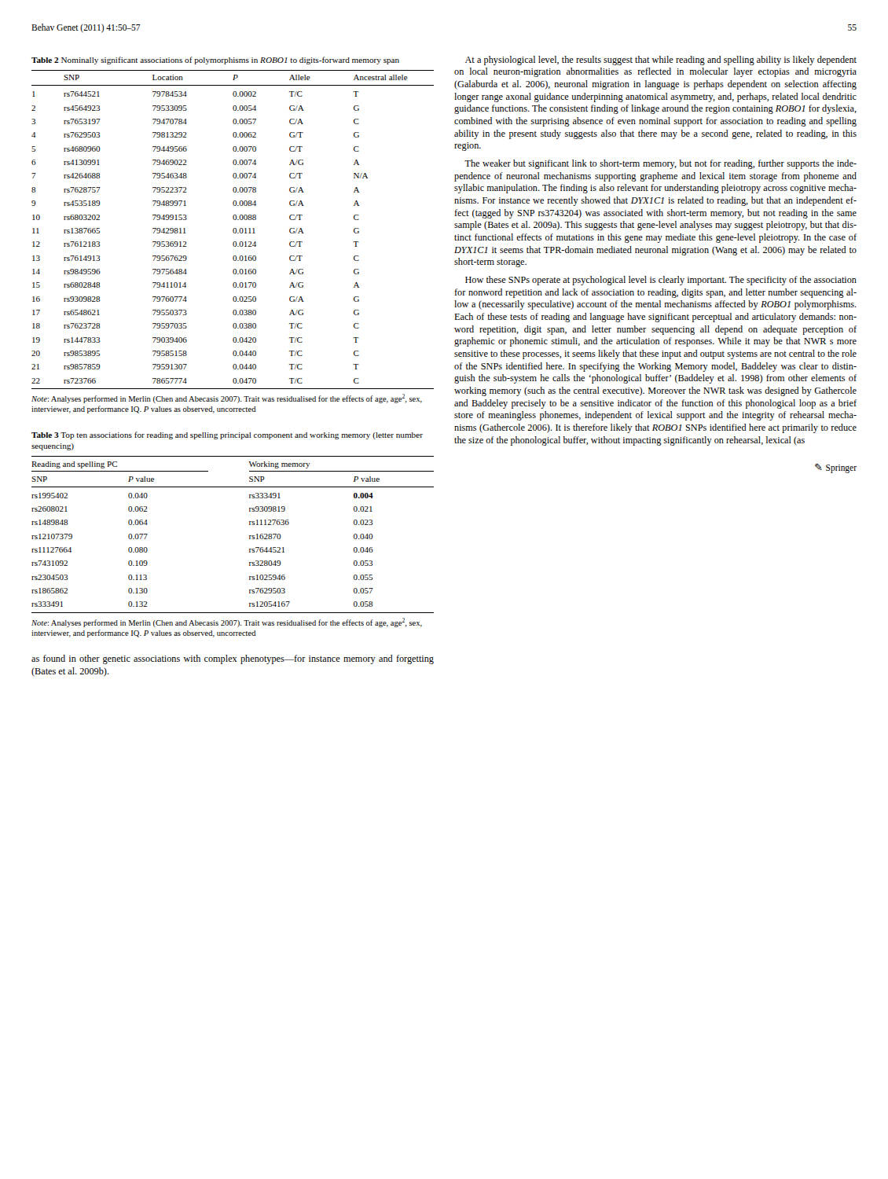Behav Genet (2011) 41:50–57
55
Table 2 Nominally significant associations of polymorphisms in ROBO1 to digits-forward memory span
| | SNP | Location | P | Allele | Ancestral allele |
| --- | --- | --- | --- | --- | --- |
| 1 | rs7644521 | 79784534 | 0.0002 | T/C | T |
| 2 | rs4564923 | 79533095 | 0.0054 | G/A | G |
| 3 | rs7653197 | 79470784 | 0.0057 | C/A | C |
| 4 | rs7629503 | 79813292 | 0.0062 | G/T | G |
| 5 | rs4680960 | 79449566 | 0.0070 | C/T | C |
| 6 | rs4130991 | 79469022 | 0.0074 | A/G | A |
| 7 | rs4264688 | 79546348 | 0.0074 | C/T | N/A |
| 8 | rs7628757 | 79522372 | 0.0078 | G/A | A |
| 9 | rs4535189 | 79489971 | 0.0084 | G/A | A |
| 10 | rs6803202 | 79499153 | 0.0088 | C/T | C |
| 11 | rs1387665 | 79429811 | 0.0111 | G/A | G |
| 12 | rs7612183 | 79536912 | 0.0124 | C/T | T |
| 13 | rs7614913 | 79567629 | 0.0160 | C/T | C |
| 14 | rs9849596 | 79756484 | 0.0160 | A/G | G |
| 15 | rs6802848 | 79411014 | 0.0170 | A/G | A |
| 16 | rs9309828 | 79760774 | 0.0250 | G/A | G |
| 17 | rs6548621 | 79550373 | 0.0380 | A/G | G |
| 18 | rs7623728 | 79597035 | 0.0380 | T/C | C |
| 19 | rs1447833 | 79039406 | 0.0420 | T/C | T |
| 20 | rs9853895 | 79585158 | 0.0440 | T/C | C |
| 21 | rs9857859 | 79591307 | 0.0440 | T/C | T |
| 22 | rs723766 | 78657774 | 0.0470 | T/C | C |
Note: Analyses performed in Merlin (Chen and Abecasis 2007). Trait was residualised for the effects of age, age2, sex, interviewer, and performance IQ. P values as observed, uncorrected
Table 3 Top ten associations for reading and spelling principal component and working memory (letter number sequencing)
| Reading and spelling PC | | Working memory |
| --- | --- | --- |
| SNP | P value | | SNP | P value |
| rs1995402 | 0.040 | | rs333491 | 0.004 |
| rs2608021 | 0.062 | | rs9309819 | 0.021 |
| rs1489848 | 0.064 | | rs11127636 | 0.023 |
| rs12107379 | 0.077 | | rs162870 | 0.040 |
| rs11127664 | 0.080 | | rs7644521 | 0.046 |
| rs7431092 | 0.109 | | rs328049 | 0.053 |
| rs2304503 | 0.113 | | rs1025946 | 0.055 |
| rs1865862 | 0.130 | | rs7629503 | 0.057 |
| rs333491 | 0.132 | | rs12054167 | 0.058 |
Note: Analyses performed in Merlin (Chen and Abecasis 2007). Trait was residualised for the effects of age, age2, sex, interviewer, and performance IQ. P values as observed, uncorrected
as found in other genetic associations with complex phenotypes—for instance memory and forgetting (Bates et al. 2009b).
At a physiological level, the results suggest that while reading and spelling ability is likely dependent on local neuron-migration abnormalities as reflected in molecular layer ectopias and microgyria (Galaburda et al. 2006), neuronal migration in language is perhaps dependent on selection affecting longer range axonal guidance underpinning anatomical asymmetry, and, perhaps, related local dendritic guidance functions. The consistent finding of linkage around the region containing ROBO1 for dyslexia, combined with the surprising absence of even nominal support for association to reading and spelling ability in the present study suggests also that there may be a second gene, related to reading, in this region.
The weaker but significant link to short-term memory, but not for reading, further supports the independence of neuronal mechanisms supporting grapheme and lexical item storage from phoneme and syllabic manipulation. The finding is also relevant for understanding pleiotropy across cognitive mechanisms. For instance we recently showed that DYX1C1 is related to reading, but that an independent effect (tagged by SNP rs3743204) was associated with short-term memory, but not reading in the same sample (Bates et al. 2009a). This suggests that gene-level analyses may suggest pleiotropy, but that distinct functional effects of mutations in this gene may mediate this gene-level pleiotropy. In the case of DYX1C1 it seems that TPR-domain mediated neuronal migration (Wang et al. 2006) may be related to short-term storage.
How these SNPs operate at psychological level is clearly important. The specificity of the association for nonword repetition and lack of association to reading, digits span, and letter number sequencing allow a (necessarily speculative) account of the mental mechanisms affected by ROBO1 polymorphisms. Each of these tests of reading and language have significant perceptual and articulatory demands: nonword repetition, digit span, and letter number sequencing all depend on adequate perception of graphemic or phonemic stimuli, and the articulation of responses. While it may be that NWR s more sensitive to these processes, it seems likely that these input and output systems are not central to the role of the SNPs identified here. In specifying the Working Memory model, Baddeley was clear to distinguish the sub-system he calls the ‘phonological buffer’ (Baddeley et al. 1998) from other elements of working memory (such as the central executive). Moreover the NWR task was designed by Gathercole and Baddeley precisely to be a sensitive indicator of the function of this phonological loop as a brief store of meaningless phonemes, independent of lexical support and the integrity of rehearsal mechanisms (Gathercole 2006). It is therefore likely that ROBO1 SNPs identified here act primarily to reduce the size of the phonological buffer, without impacting significantly on rehearsal, lexical (as
✎Springer